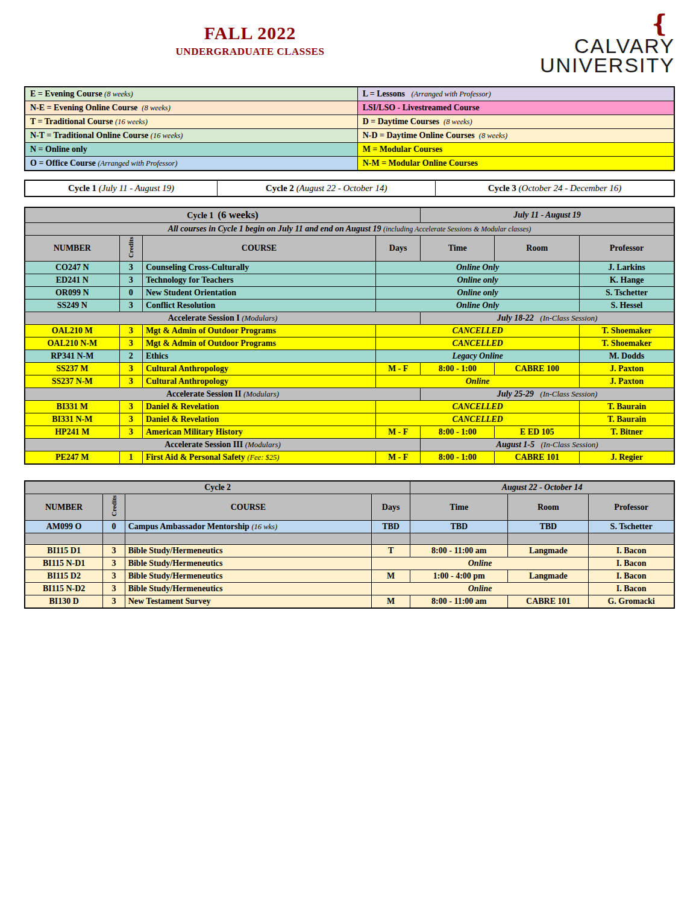FALL 2022
UNDERGRADUATE CLASSES
❴ CALVARY UNIVERSITY
| E = Evening Course (8 weeks) | L = Lessons (Arranged with Professor) |
| N-E = Evening Online Course (8 weeks) | LSI/LSO - Livestreamed Course |
| T = Traditional Course (16 weeks) | D = Daytime Courses (8 weeks) |
| N-T = Traditional Online Course (16 weeks) | N-D = Daytime Online Courses (8 weeks) |
| N = Online only | M = Modular Courses |
| O = Office Course (Arranged with Professor) | N-M = Modular Online Courses |
| Cycle 1 (July 11 - August 19) | Cycle 2 (August 22 - October 14) | Cycle 3 (October 24 - December 16) |
| Cycle 1 (6 weeks) | July 11 - August 19 |
| All courses in Cycle 1 begin on July 11 and end on August 19 (including Accelerate Sessions & Modular classes) |
| NUMBER | Credits | COURSE | Days | Time | Room | Professor |
| CO247 N | 3 | Counseling Cross-Culturally | Online Only | J. Larkins |
| ED241 N | 3 | Technology for Teachers | Online only | K. Hange |
| OR099 N | 0 | New Student Orientation | Online only | S. Tschetter |
| SS249 N | 3 | Conflict Resolution | Online Only | S. Hessel |
| Accelerate Session I (Modulars) | July 18-22 (In-Class Session) |
| OAL210 M | 3 | Mgt & Admin of Outdoor Programs | CANCELLED | T. Shoemaker |
| OAL210 N-M | 3 | Mgt & Admin of Outdoor Programs | CANCELLED | T. Shoemaker |
| RP341 N-M | 2 | Ethics | Legacy Online | M. Dodds |
| SS237 M | 3 | Cultural Anthropology | M - F | 8:00 - 1:00 | CABRE 100 | J. Paxton |
| SS237 N-M | 3 | Cultural Anthropology | Online | J. Paxton |
| Accelerate Session II (Modulars) | July 25-29 (In-Class Session) |
| BI331 M | 3 | Daniel & Revelation | CANCELLED | T. Baurain |
| BI331 N-M | 3 | Daniel & Revelation | CANCELLED | T. Baurain |
| HP241 M | 3 | American Military History | M - F | 8:00 - 1:00 | E ED 105 | T. Bitner |
| Accelerate Session III (Modulars) | August 1-5 (In-Class Session) |
| PE247 M | 1 | First Aid & Personal Safety (Fee: $25) | M - F | 8:00 - 1:00 | CABRE 101 | J. Regier |
| Cycle 2 | August 22 - October 14 |
| NUMBER | Credits | COURSE | Days | Time | Room | Professor |
| AM099 O | 0 | Campus Ambassador Mentorship (16 wks) | TBD | TBD | TBD | S. Tschetter |
| BI115 D1 | 3 | Bible Study/Hermeneutics | T | 8:00 - 11:00 am | Langmade | I. Bacon |
| BI115 N-D1 | 3 | Bible Study/Hermeneutics | Online | I. Bacon |
| BI115 D2 | 3 | Bible Study/Hermeneutics | M | 1:00 - 4:00 pm | Langmade | I. Bacon |
| BI115 N-D2 | 3 | Bible Study/Hermeneutics | Online | I. Bacon |
| BI130 D | 3 | New Testament Survey | M | 8:00 - 11:00 am | CABRE 101 | G. Gromacki |